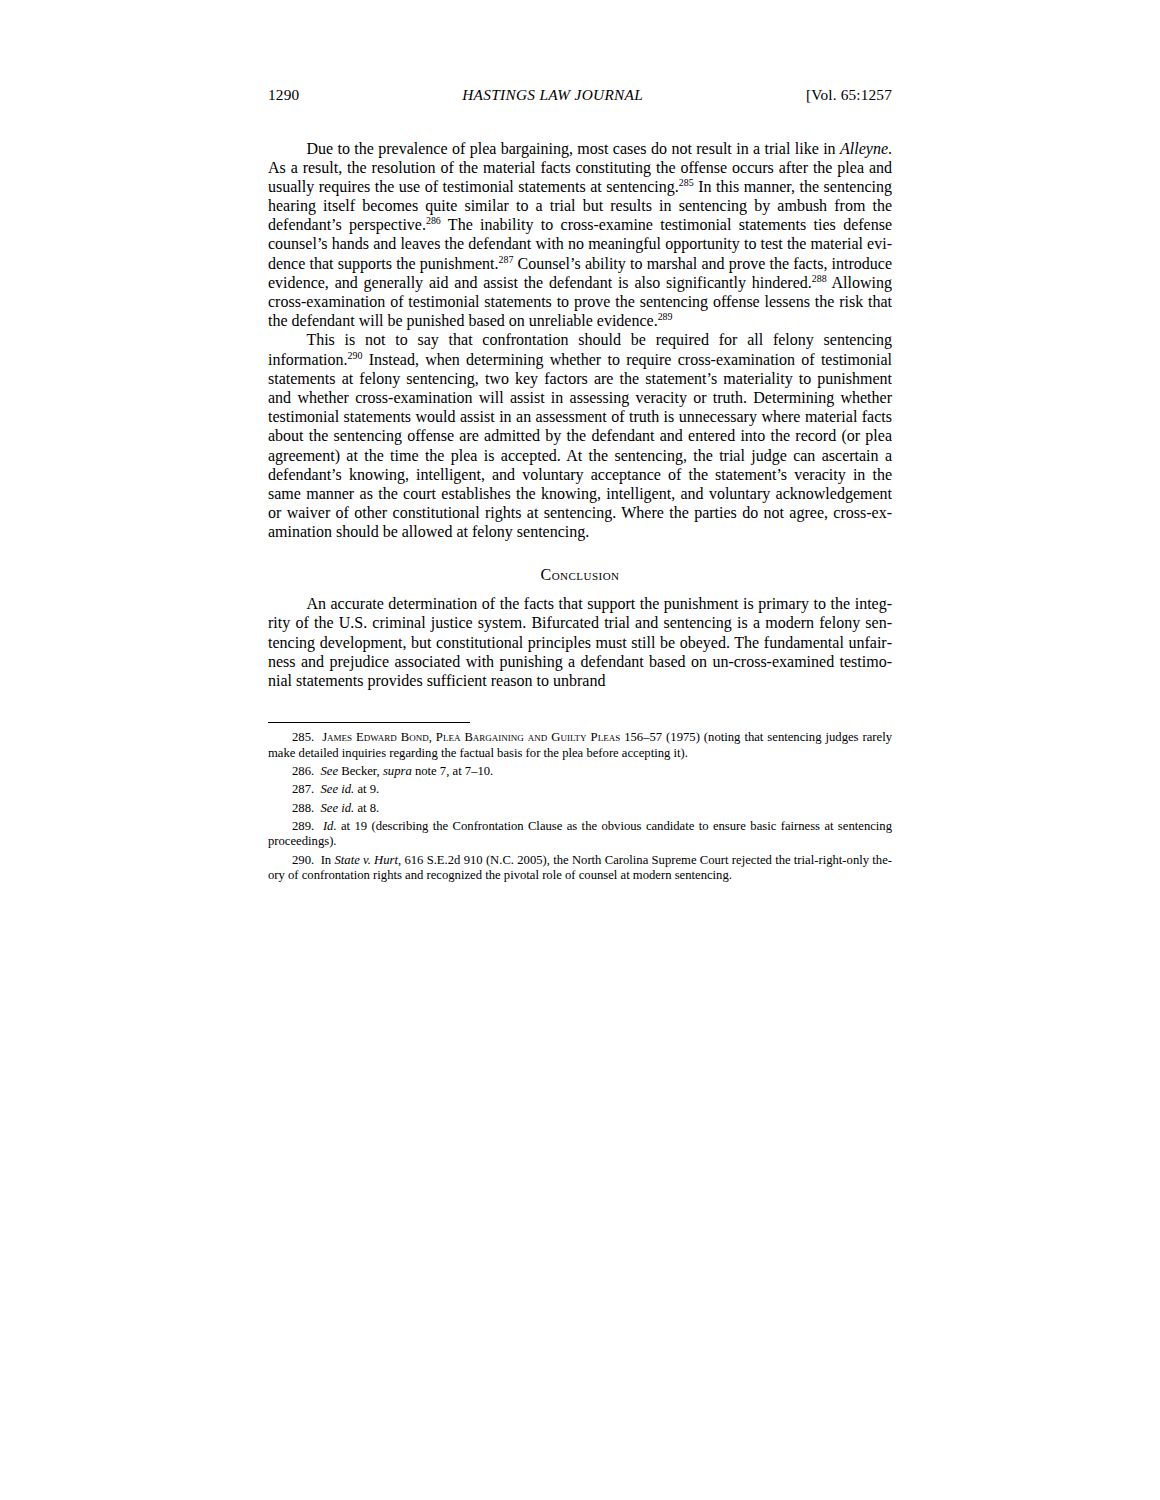1290 HASTINGS LAW JOURNAL [Vol. 65:1257
Due to the prevalence of plea bargaining, most cases do not result in a trial like in Alleyne. As a result, the resolution of the material facts constituting the offense occurs after the plea and usually requires the use of testimonial statements at sentencing.285 In this manner, the sentencing hearing itself becomes quite similar to a trial but results in sentencing by ambush from the defendant’s perspective.286 The inability to cross-examine testimonial statements ties defense counsel’s hands and leaves the defendant with no meaningful opportunity to test the material evidence that supports the punishment.287 Counsel’s ability to marshal and prove the facts, introduce evidence, and generally aid and assist the defendant is also significantly hindered.288 Allowing cross-examination of testimonial statements to prove the sentencing offense lessens the risk that the defendant will be punished based on unreliable evidence.289
This is not to say that confrontation should be required for all felony sentencing information.290 Instead, when determining whether to require cross-examination of testimonial statements at felony sentencing, two key factors are the statement’s materiality to punishment and whether cross-examination will assist in assessing veracity or truth. Determining whether testimonial statements would assist in an assessment of truth is unnecessary where material facts about the sentencing offense are admitted by the defendant and entered into the record (or plea agreement) at the time the plea is accepted. At the sentencing, the trial judge can ascertain a defendant’s knowing, intelligent, and voluntary acceptance of the statement’s veracity in the same manner as the court establishes the knowing, intelligent, and voluntary acknowledgement or waiver of other constitutional rights at sentencing. Where the parties do not agree, cross-examination should be allowed at felony sentencing.
Conclusion
An accurate determination of the facts that support the punishment is primary to the integrity of the U.S. criminal justice system. Bifurcated trial and sentencing is a modern felony sentencing development, but constitutional principles must still be obeyed. The fundamental unfairness and prejudice associated with punishing a defendant based on un-cross-examined testimonial statements provides sufficient reason to unbrand
285. James Edward Bond, Plea Bargaining and Guilty Pleas 156–57 (1975) (noting that sentencing judges rarely make detailed inquiries regarding the factual basis for the plea before accepting it).
286. See Becker, supra note 7, at 7–10.
287. See id. at 9.
288. See id. at 8.
289. Id. at 19 (describing the Confrontation Clause as the obvious candidate to ensure basic fairness at sentencing proceedings).
290. In State v. Hurt, 616 S.E.2d 910 (N.C. 2005), the North Carolina Supreme Court rejected the trial-right-only theory of confrontation rights and recognized the pivotal role of counsel at modern sentencing.